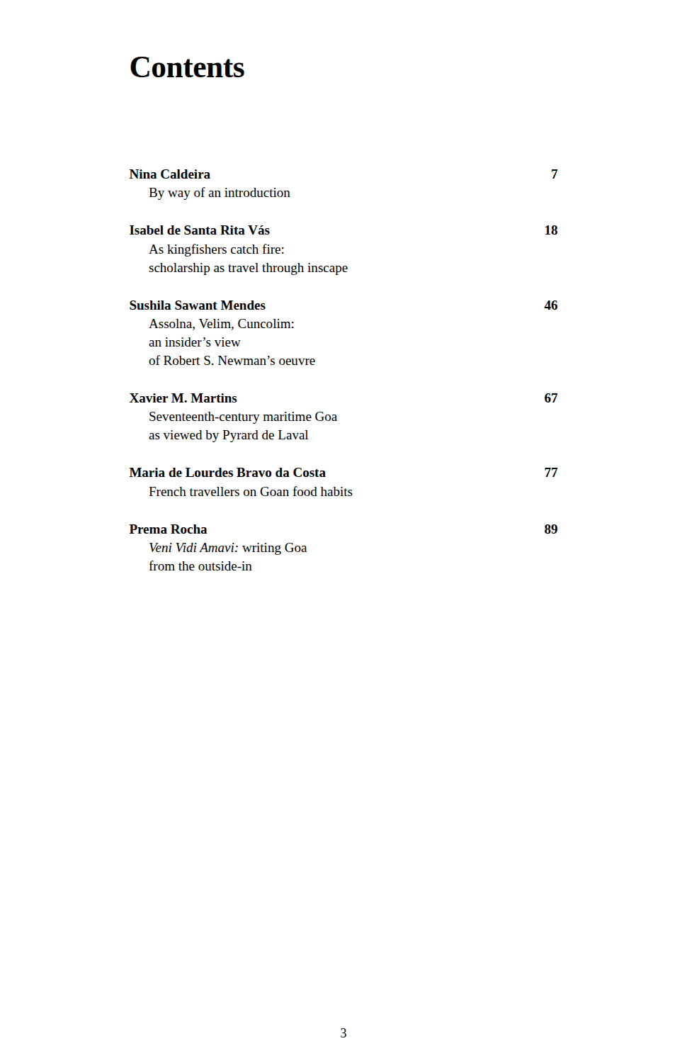Contents
Nina Caldeira 7
By way of an introduction
Isabel de Santa Rita Vás 18
As kingfishers catch fire:
scholarship as travel through inscape
Sushila Sawant Mendes 46
Assolna, Velim, Cuncolim:
an insider’s view
of Robert S. Newman’s oeuvre
Xavier M. Martins 67
Seventeenth-century maritime Goa
as viewed by Pyrard de Laval
Maria de Lourdes Bravo da Costa 77
French travellers on Goan food habits
Prema Rocha 89
Veni Vidi Amavi: writing Goa
from the outside-in
3